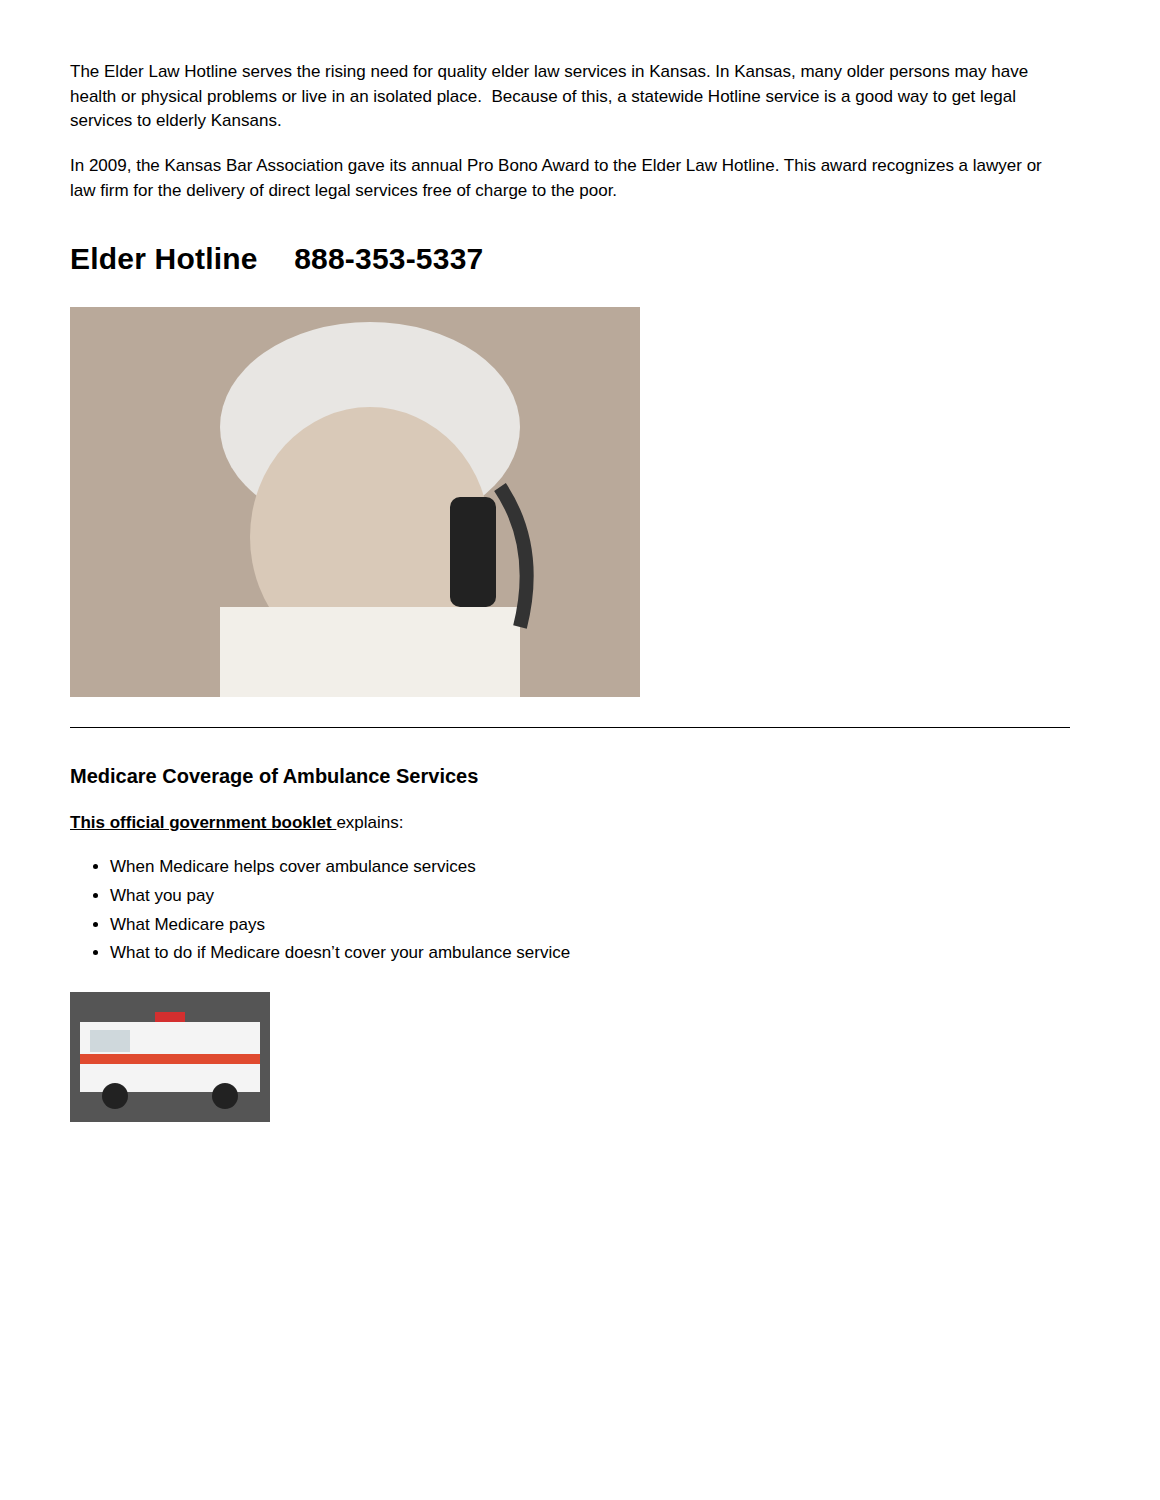The Elder Law Hotline serves the rising need for quality elder law services in Kansas. In Kansas, many older persons may have health or physical problems or live in an isolated place. Because of this, a statewide Hotline service is a good way to get legal services to elderly Kansans.
In 2009, the Kansas Bar Association gave its annual Pro Bono Award to the Elder Law Hotline. This award recognizes a lawyer or law firm for the delivery of direct legal services free of charge to the poor.
Elder Hotline 888-353-5337
Medicare Coverage of Ambulance Services
This official government booklet explains:
When Medicare helps cover ambulance services
What you pay
What Medicare pays
What to do if Medicare doesn’t cover your ambulance service